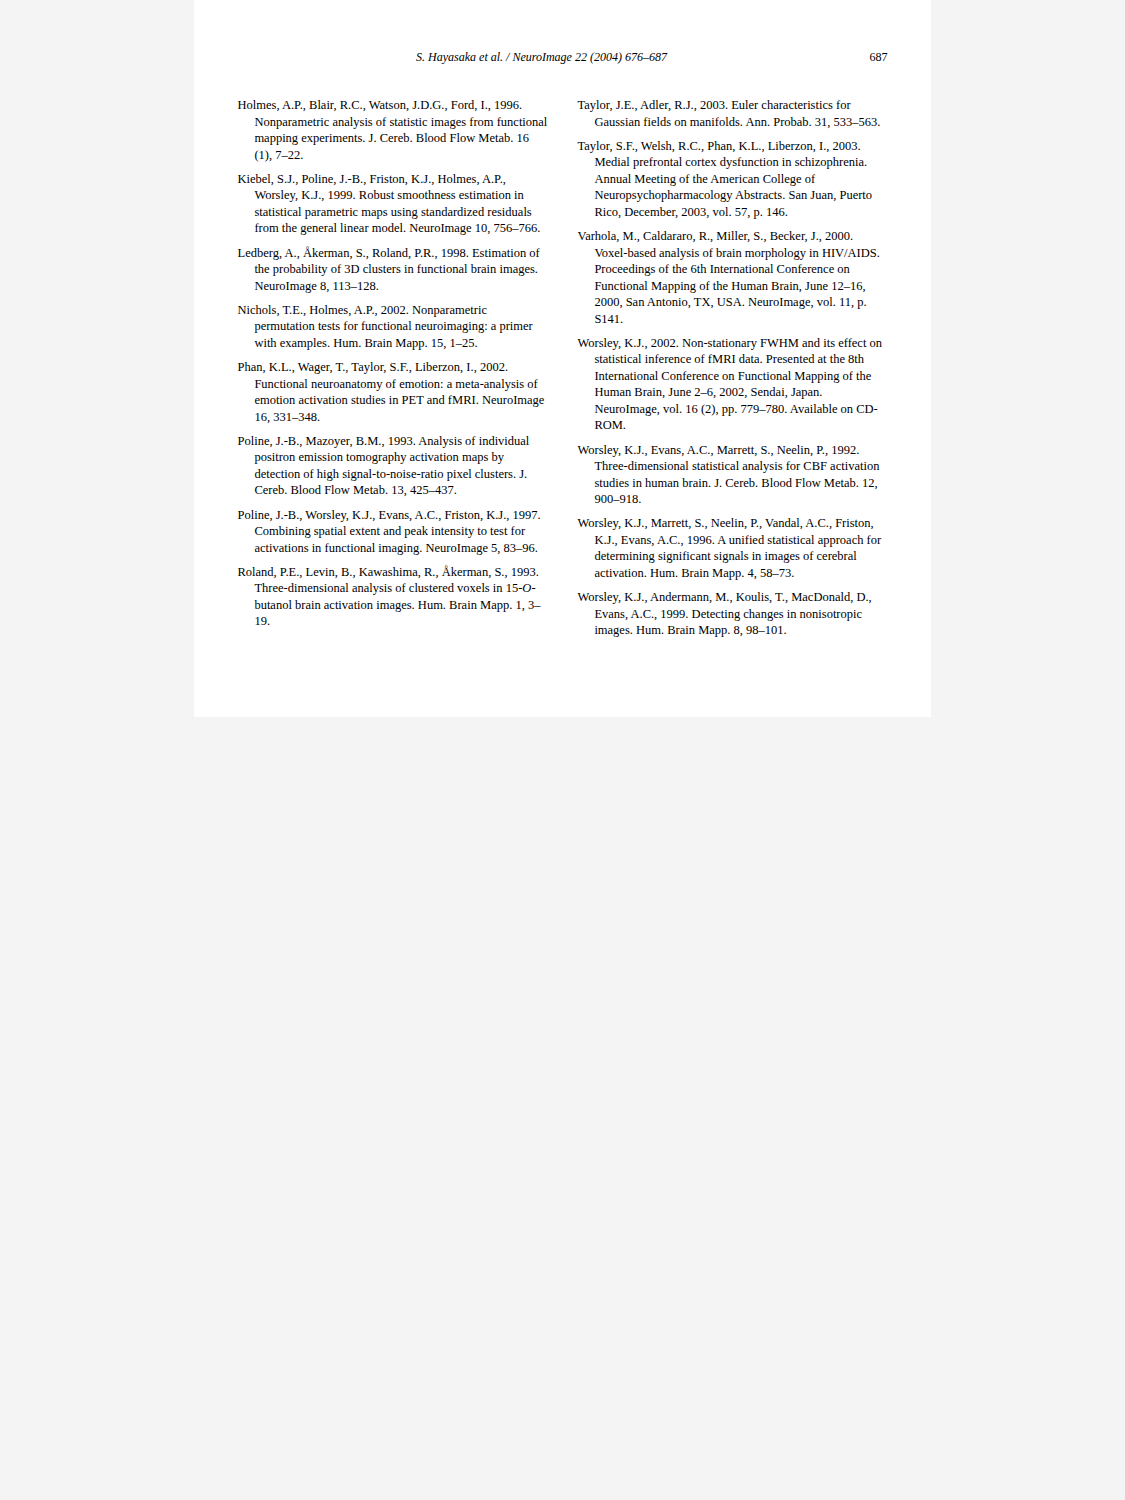S. Hayasaka et al. / NeuroImage 22 (2004) 676–687 687
Holmes, A.P., Blair, R.C., Watson, J.D.G., Ford, I., 1996. Nonparametric analysis of statistic images from functional mapping experiments. J. Cereb. Blood Flow Metab. 16 (1), 7–22.
Kiebel, S.J., Poline, J.-B., Friston, K.J., Holmes, A.P., Worsley, K.J., 1999. Robust smoothness estimation in statistical parametric maps using standardized residuals from the general linear model. NeuroImage 10, 756–766.
Ledberg, A., Åkerman, S., Roland, P.R., 1998. Estimation of the probability of 3D clusters in functional brain images. NeuroImage 8, 113–128.
Nichols, T.E., Holmes, A.P., 2002. Nonparametric permutation tests for functional neuroimaging: a primer with examples. Hum. Brain Mapp. 15, 1–25.
Phan, K.L., Wager, T., Taylor, S.F., Liberzon, I., 2002. Functional neuroanatomy of emotion: a meta-analysis of emotion activation studies in PET and fMRI. NeuroImage 16, 331–348.
Poline, J.-B., Mazoyer, B.M., 1993. Analysis of individual positron emission tomography activation maps by detection of high signal-to-noise-ratio pixel clusters. J. Cereb. Blood Flow Metab. 13, 425–437.
Poline, J.-B., Worsley, K.J., Evans, A.C., Friston, K.J., 1997. Combining spatial extent and peak intensity to test for activations in functional imaging. NeuroImage 5, 83–96.
Roland, P.E., Levin, B., Kawashima, R., Åkerman, S., 1993. Three-dimensional analysis of clustered voxels in 15-O-butanol brain activation images. Hum. Brain Mapp. 1, 3–19.
Taylor, J.E., Adler, R.J., 2003. Euler characteristics for Gaussian fields on manifolds. Ann. Probab. 31, 533–563.
Taylor, S.F., Welsh, R.C., Phan, K.L., Liberzon, I., 2003. Medial prefrontal cortex dysfunction in schizophrenia. Annual Meeting of the American College of Neuropsychopharmacology Abstracts. San Juan, Puerto Rico, December, 2003, vol. 57, p. 146.
Varhola, M., Caldararo, R., Miller, S., Becker, J., 2000. Voxel-based analysis of brain morphology in HIV/AIDS. Proceedings of the 6th International Conference on Functional Mapping of the Human Brain, June 12–16, 2000, San Antonio, TX, USA. NeuroImage, vol. 11, p. S141.
Worsley, K.J., 2002. Non-stationary FWHM and its effect on statistical inference of fMRI data. Presented at the 8th International Conference on Functional Mapping of the Human Brain, June 2–6, 2002, Sendai, Japan. NeuroImage, vol. 16 (2), pp. 779–780. Available on CD-ROM.
Worsley, K.J., Evans, A.C., Marrett, S., Neelin, P., 1992. Three-dimensional statistical analysis for CBF activation studies in human brain. J. Cereb. Blood Flow Metab. 12, 900–918.
Worsley, K.J., Marrett, S., Neelin, P., Vandal, A.C., Friston, K.J., Evans, A.C., 1996. A unified statistical approach for determining significant signals in images of cerebral activation. Hum. Brain Mapp. 4, 58–73.
Worsley, K.J., Andermann, M., Koulis, T., MacDonald, D., Evans, A.C., 1999. Detecting changes in nonisotropic images. Hum. Brain Mapp. 8, 98–101.